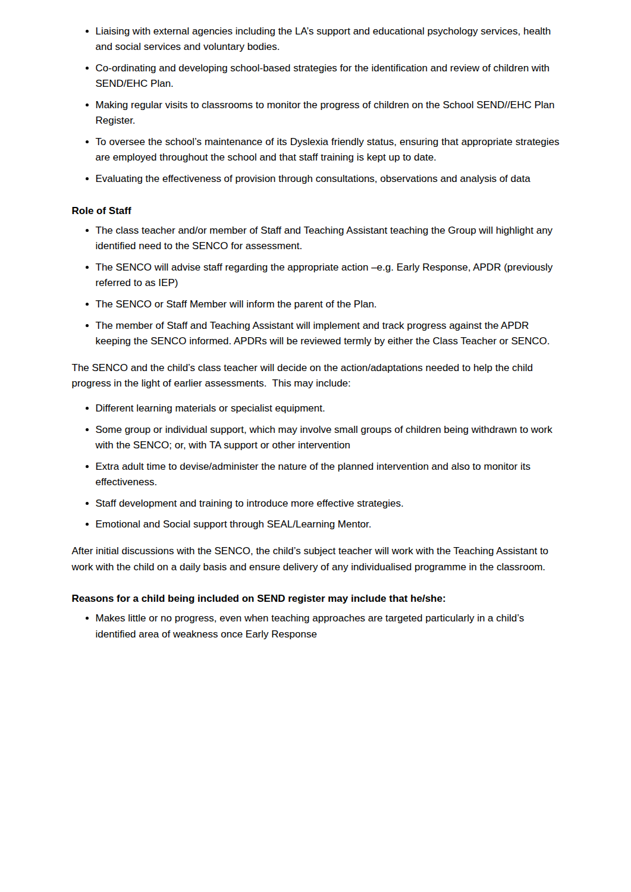Liaising with external agencies including the LA’s support and educational psychology services, health and social services and voluntary bodies.
Co-ordinating and developing school-based strategies for the identification and review of children with SEND/EHC Plan.
Making regular visits to classrooms to monitor the progress of children on the School SEND//EHC Plan Register.
To oversee the school’s maintenance of its Dyslexia friendly status, ensuring that appropriate strategies are employed throughout the school and that staff training is kept up to date.
Evaluating the effectiveness of provision through consultations, observations and analysis of data
Role of Staff
The class teacher and/or member of Staff and Teaching Assistant teaching the Group will highlight any identified need to the SENCO for assessment.
The SENCO will advise staff regarding the appropriate action –e.g. Early Response, APDR (previously referred to as IEP)
The SENCO or Staff Member will inform the parent of the Plan.
The member of Staff and Teaching Assistant will implement and track progress against the APDR keeping the SENCO informed. APDRs will be reviewed termly by either the Class Teacher or SENCO.
The SENCO and the child’s class teacher will decide on the action/adaptations needed to help the child progress in the light of earlier assessments. This may include:
Different learning materials or specialist equipment.
Some group or individual support, which may involve small groups of children being withdrawn to work with the SENCO; or, with TA support or other intervention
Extra adult time to devise/administer the nature of the planned intervention and also to monitor its effectiveness.
Staff development and training to introduce more effective strategies.
Emotional and Social support through SEAL/Learning Mentor.
After initial discussions with the SENCO, the child’s subject teacher will work with the Teaching Assistant to work with the child on a daily basis and ensure delivery of any individualised programme in the classroom.
Reasons for a child being included on SEND register may include that he/she:
Makes little or no progress, even when teaching approaches are targeted particularly in a child’s identified area of weakness once Early Response